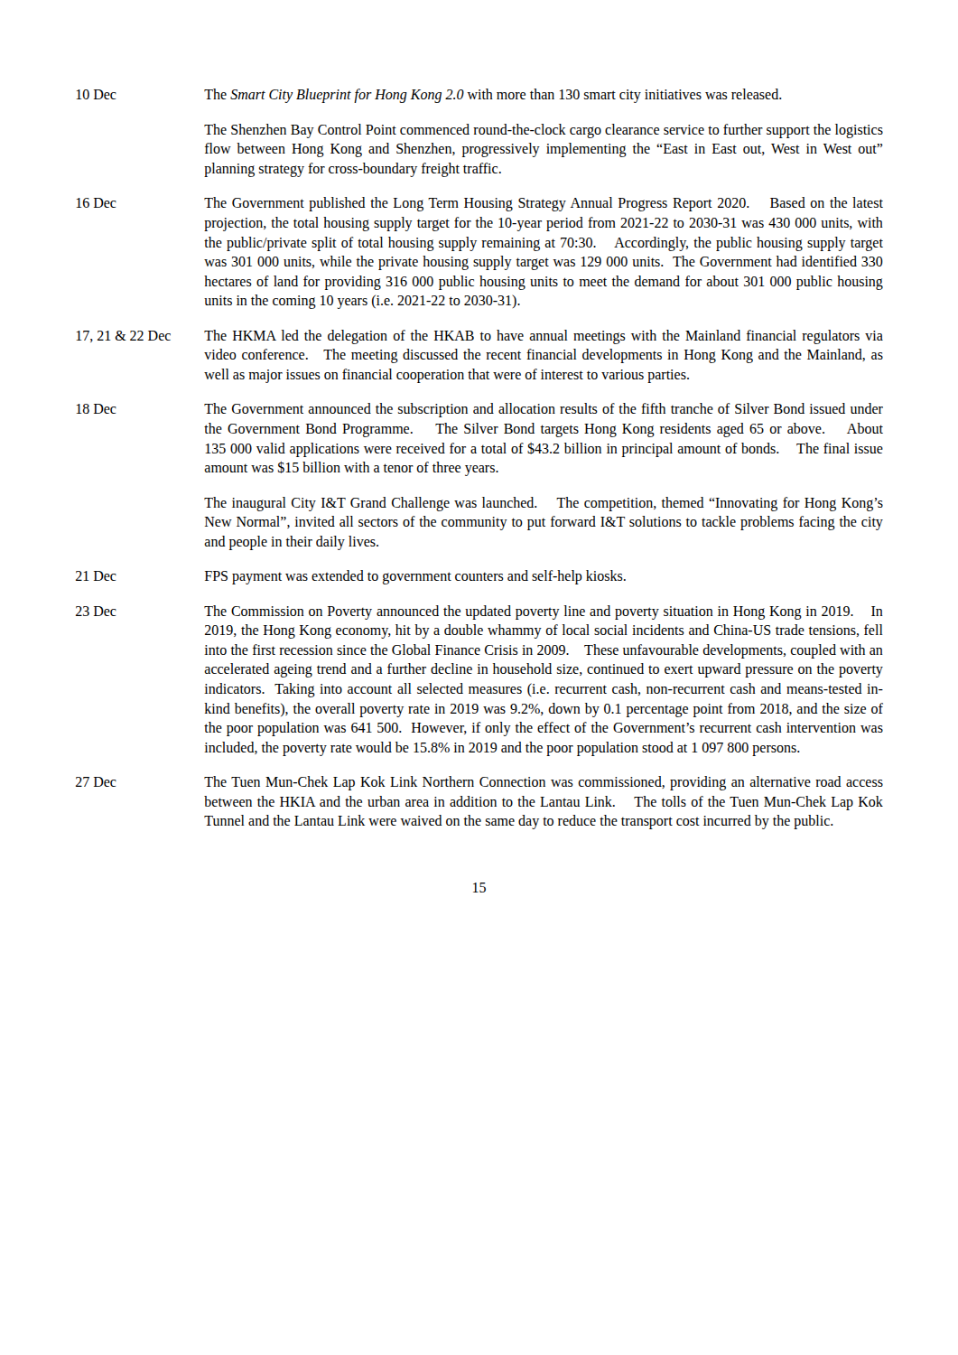| 10 Dec | The Smart City Blueprint for Hong Kong 2.0 with more than 130 smart city initiatives was released. The Shenzhen Bay Control Point commenced round-the-clock cargo clearance service to further support the logistics flow between Hong Kong and Shenzhen, progressively implementing the “East in East out, West in West out” planning strategy for cross-boundary freight traffic. |
| 16 Dec | The Government published the Long Term Housing Strategy Annual Progress Report 2020. Based on the latest projection, the total housing supply target for the 10-year period from 2021-22 to 2030-31 was 430 000 units, with the public/private split of total housing supply remaining at 70:30. Accordingly, the public housing supply target was 301 000 units, while the private housing supply target was 129 000 units. The Government had identified 330 hectares of land for providing 316 000 public housing units to meet the demand for about 301 000 public housing units in the coming 10 years (i.e. 2021-22 to 2030-31). |
| 17, 21 & 22 Dec | The HKMA led the delegation of the HKAB to have annual meetings with the Mainland financial regulators via video conference. The meeting discussed the recent financial developments in Hong Kong and the Mainland, as well as major issues on financial cooperation that were of interest to various parties. |
| 18 Dec | The Government announced the subscription and allocation results of the fifth tranche of Silver Bond issued under the Government Bond Programme. The Silver Bond targets Hong Kong residents aged 65 or above. About 135 000 valid applications were received for a total of $43.2 billion in principal amount of bonds. The final issue amount was $15 billion with a tenor of three years. The inaugural City I&T Grand Challenge was launched. The competition, themed “Innovating for Hong Kong’s New Normal”, invited all sectors of the community to put forward I&T solutions to tackle problems facing the city and people in their daily lives. |
| 21 Dec | FPS payment was extended to government counters and self-help kiosks. |
| 23 Dec | The Commission on Poverty announced the updated poverty line and poverty situation in Hong Kong in 2019. In 2019, the Hong Kong economy, hit by a double whammy of local social incidents and China-US trade tensions, fell into the first recession since the Global Finance Crisis in 2009. These unfavourable developments, coupled with an accelerated ageing trend and a further decline in household size, continued to exert upward pressure on the poverty indicators. Taking into account all selected measures (i.e. recurrent cash, non-recurrent cash and means-tested in-kind benefits), the overall poverty rate in 2019 was 9.2%, down by 0.1 percentage point from 2018, and the size of the poor population was 641 500. However, if only the effect of the Government’s recurrent cash intervention was included, the poverty rate would be 15.8% in 2019 and the poor population stood at 1 097 800 persons. |
| 27 Dec | The Tuen Mun-Chek Lap Kok Link Northern Connection was commissioned, providing an alternative road access between the HKIA and the urban area in addition to the Lantau Link. The tolls of the Tuen Mun-Chek Lap Kok Tunnel and the Lantau Link were waived on the same day to reduce the transport cost incurred by the public. |
15